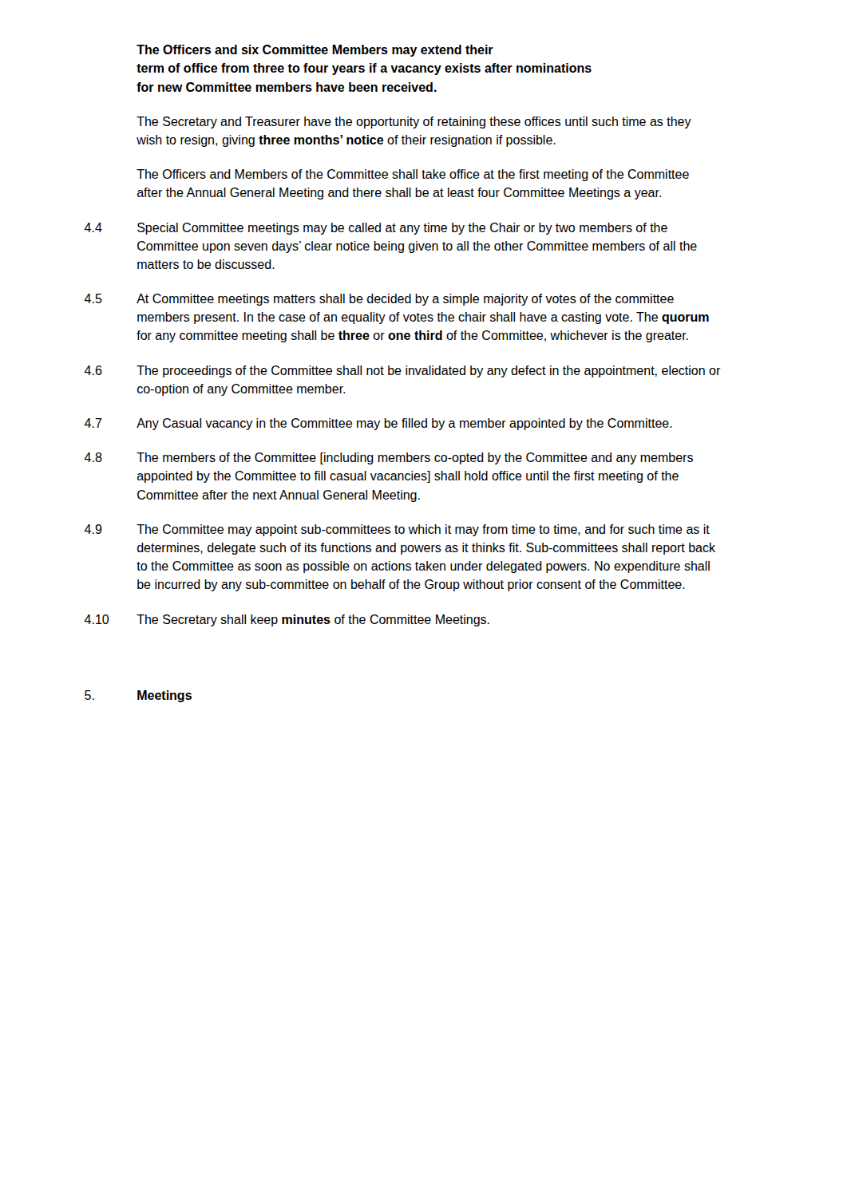The Officers and six Committee Members may extend their
term of office from three to four years if a vacancy exists after nominations
for new Committee members have been received.
The Secretary and Treasurer have the opportunity of retaining these offices until such time as they wish to resign, giving three months’ notice of their resignation if possible.
The Officers and Members of the Committee shall take office at the first meeting of the Committee after the Annual General Meeting and there shall be at least four Committee Meetings a year.
4.4
Special Committee meetings may be called at any time by the Chair or by two members of the Committee upon seven days’ clear notice being given to all the other Committee members of all the matters to be discussed.
4.5
At Committee meetings matters shall be decided by a simple majority of votes of the committee members present. In the case of an equality of votes the chair shall have a casting vote. The quorum for any committee meeting shall be three or one third of the Committee, whichever is the greater.
4.6
The proceedings of the Committee shall not be invalidated by any defect in the appointment, election or co-option of any Committee member.
4.7
Any Casual vacancy in the Committee may be filled by a member appointed by the Committee.
4.8
The members of the Committee [including members co-opted by the Committee and any members appointed by the Committee to fill casual vacancies] shall hold office until the first meeting of the Committee after the next Annual General Meeting.
4.9
The Committee may appoint sub-committees to which it may from time to time, and for such time as it determines, delegate such of its functions and powers as it thinks fit. Sub-committees shall report back to the Committee as soon as possible on actions taken under delegated powers. No expenditure shall be incurred by any sub-committee on behalf of the Group without prior consent of the Committee.
4.10
The Secretary shall keep minutes of the Committee Meetings.
Meetings